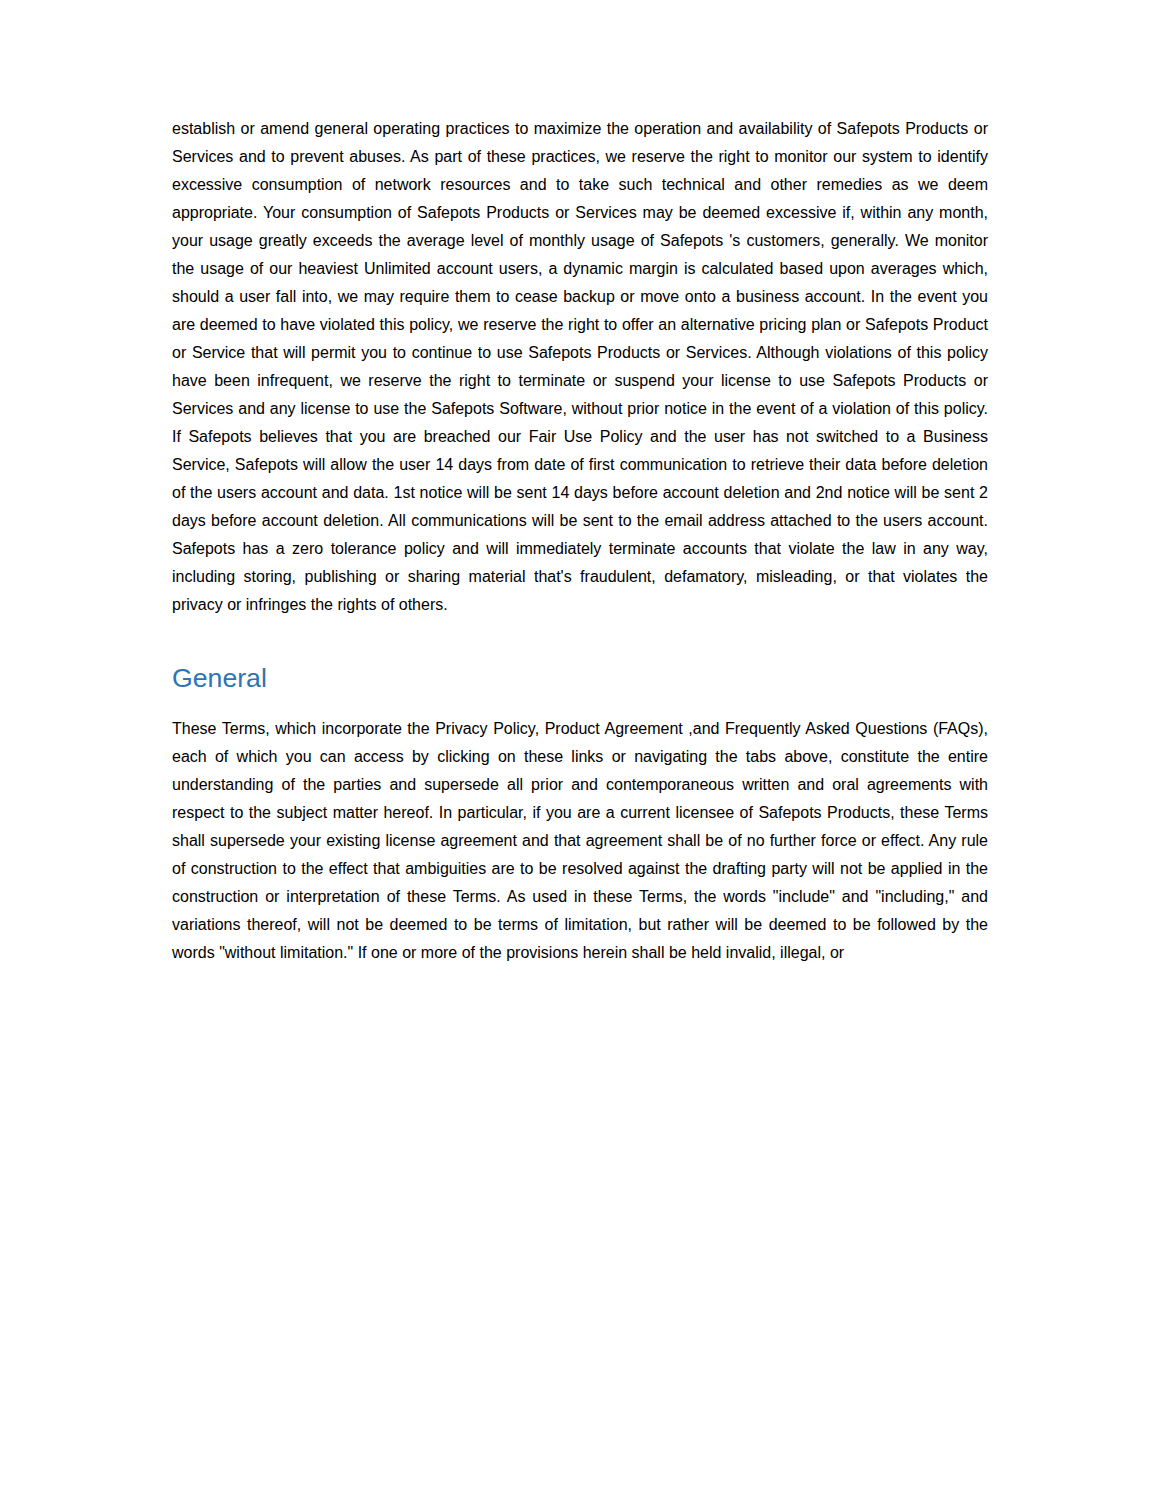establish or amend general operating practices to maximize the operation and availability of Safepots Products or Services and to prevent abuses. As part of these practices, we reserve the right to monitor our system to identify excessive consumption of network resources and to take such technical and other remedies as we deem appropriate. Your consumption of Safepots Products or Services may be deemed excessive if, within any month, your usage greatly exceeds the average level of monthly usage of Safepots 's customers, generally. We monitor the usage of our heaviest Unlimited account users, a dynamic margin is calculated based upon averages which, should a user fall into, we may require them to cease backup or move onto a business account. In the event you are deemed to have violated this policy, we reserve the right to offer an alternative pricing plan or Safepots Product or Service that will permit you to continue to use Safepots Products or Services. Although violations of this policy have been infrequent, we reserve the right to terminate or suspend your license to use Safepots Products or Services and any license to use the Safepots Software, without prior notice in the event of a violation of this policy. If Safepots believes that you are breached our Fair Use Policy and the user has not switched to a Business Service, Safepots will allow the user 14 days from date of first communication to retrieve their data before deletion of the users account and data. 1st notice will be sent 14 days before account deletion and 2nd notice will be sent 2 days before account deletion. All communications will be sent to the email address attached to the users account. Safepots has a zero tolerance policy and will immediately terminate accounts that violate the law in any way, including storing, publishing or sharing material that's fraudulent, defamatory, misleading, or that violates the privacy or infringes the rights of others.
General
These Terms, which incorporate the Privacy Policy, Product Agreement ,and Frequently Asked Questions (FAQs), each of which you can access by clicking on these links or navigating the tabs above, constitute the entire understanding of the parties and supersede all prior and contemporaneous written and oral agreements with respect to the subject matter hereof. In particular, if you are a current licensee of Safepots Products, these Terms shall supersede your existing license agreement and that agreement shall be of no further force or effect. Any rule of construction to the effect that ambiguities are to be resolved against the drafting party will not be applied in the construction or interpretation of these Terms. As used in these Terms, the words "include" and "including," and variations thereof, will not be deemed to be terms of limitation, but rather will be deemed to be followed by the words "without limitation." If one or more of the provisions herein shall be held invalid, illegal, or